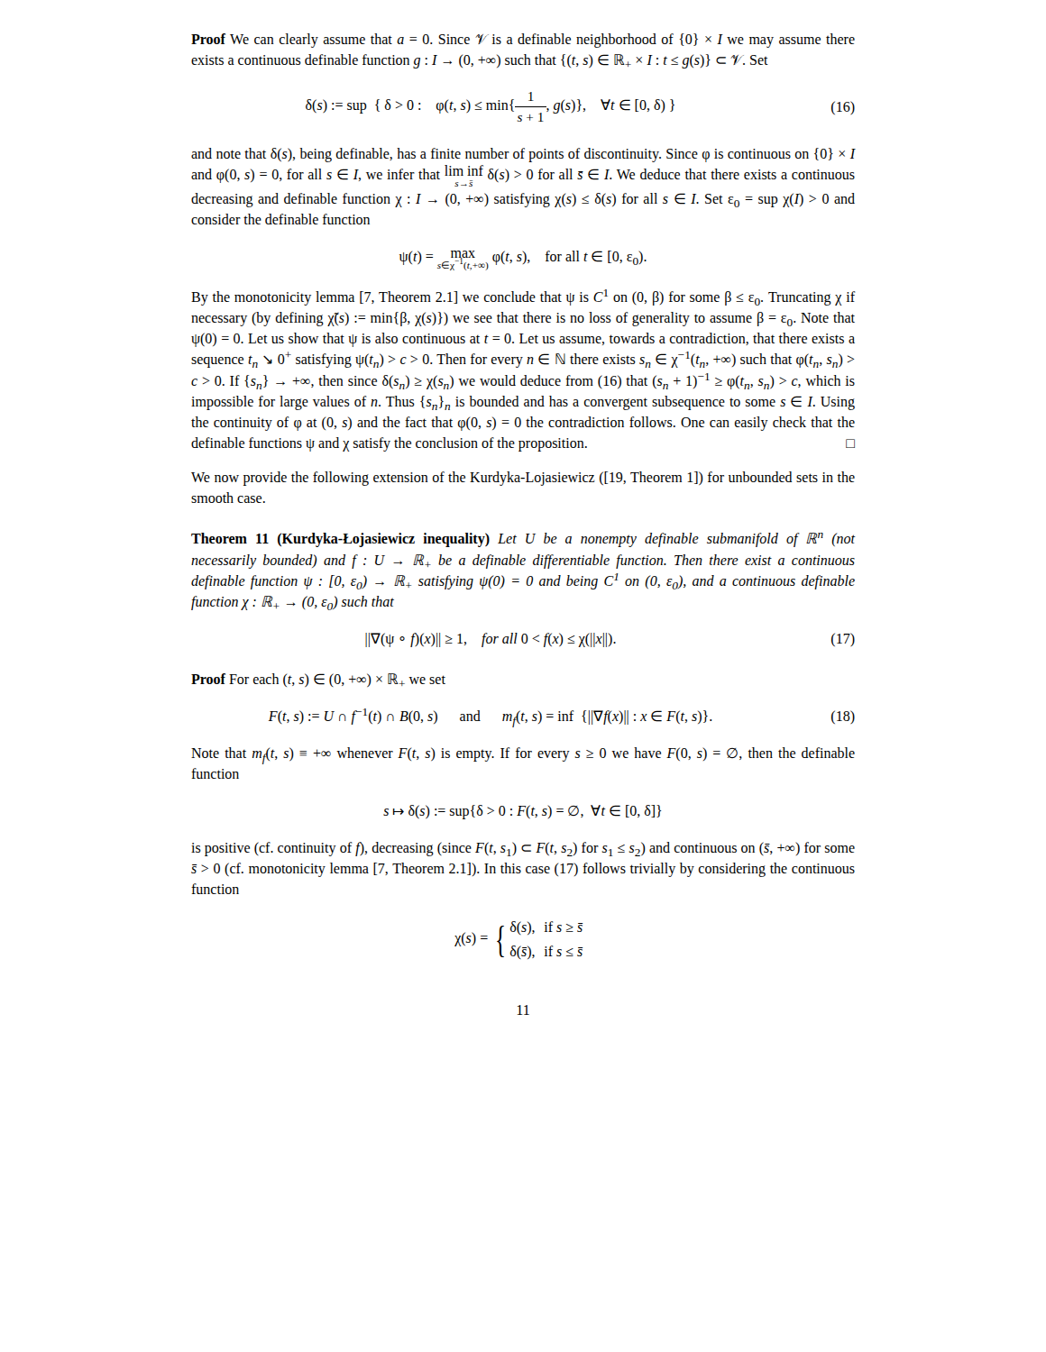Proof We can clearly assume that a = 0. Since 𝒱 is a definable neighborhood of {0} × I we may assume there exists a continuous definable function g : I → (0, +∞) such that {(t, s) ∈ ℝ+ × I : t ≤ g(s)} ⊂ 𝒱. Set
δ(s) := sup { δ > 0 : φ(t, s) ≤ min{1 s + 1, g(s)}, ∀t ∈ [0, δ) }
(16)
and note that δ(s), being definable, has a finite number of points of discontinuity. Since φ is continuous on {0} × I and φ(0, s) = 0, for all s ∈ I, we infer that lim inf s→s̄ δ(s) > 0 for all s̄ ∈ I. We deduce that there exists a continuous decreasing and definable function χ : I → (0, +∞) satisfying χ(s) ≤ δ(s) for all s ∈ I. Set ε0 = sup χ(I) > 0 and consider the definable function
ψ(t) = max s∈χ−1(t,+∞) φ(t, s), for all t ∈ [0, ε0).
By the monotonicity lemma [7, Theorem 2.1] we conclude that ψ is C1 on (0, β) for some β ≤ ε0. Truncating χ if necessary (by defining χ̃(s) := min{β, χ(s)}) we see that there is no loss of generality to assume β = ε0. Note that ψ(0) = 0. Let us show that ψ is also continuous at t = 0. Let us assume, towards a contradiction, that there exists a sequence tn ↘ 0+ satisfying ψ(tn) > c > 0. Then for every n ∈ ℕ there exists sn ∈ χ−1(tn, +∞) such that φ(tn, sn) > c > 0. If {sn} → +∞, then since δ(sn) ≥ χ(sn) we would deduce from (16) that (sn + 1)−1 ≥ φ(tn, sn) > c, which is impossible for large values of n. Thus {sn}n is bounded and has a convergent subsequence to some s ∈ I. Using the continuity of φ at (0, s) and the fact that φ(0, s) = 0 the contradiction follows. One can easily check that the definable functions ψ and χ satisfy the conclusion of the proposition. □
We now provide the following extension of the Kurdyka-Lojasiewicz ([19, Theorem 1]) for unbounded sets in the smooth case.
Theorem 11 (Kurdyka-Łojasiewicz inequality) Let U be a nonempty definable submanifold of ℝn (not necessarily bounded) and f : U → ℝ+ be a definable differentiable function. Then there exist a continuous definable function ψ : [0, ε0) → ℝ+ satisfying ψ(0) = 0 and being C1 on (0, ε0), and a continuous definable function χ : ℝ+ → (0, ε0) such that
||∇(ψ ∘ f)(x)|| ≥ 1, for all 0 < f(x) ≤ χ(||x||).
(17)
Proof For each (t, s) ∈ (0, +∞) × ℝ+ we set
F(t, s) := U ∩ f−1(t) ∩ B(0, s) and mf(t, s) = inf {||∇f(x)|| : x ∈ F(t, s)}.
(18)
Note that mf(t, s) ≡ +∞ whenever F(t, s) is empty. If for every s ≥ 0 we have F(0, s) = ∅, then the definable function
s ↦ δ(s) := sup{δ > 0 : F(t, s) = ∅, ∀t ∈ [0, δ]}
is positive (cf. continuity of f), decreasing (since F(t, s1) ⊂ F(t, s2) for s1 ≤ s2) and continuous on (s̄, +∞) for some s̄ > 0 (cf. monotonicity lemma [7, Theorem 2.1]). In this case (17) follows trivially by considering the continuous function
χ(s) = {
| δ( s ), | if s ≥ s̄ |
| δ( s̄ ), | if s ≤ s̄ |
11